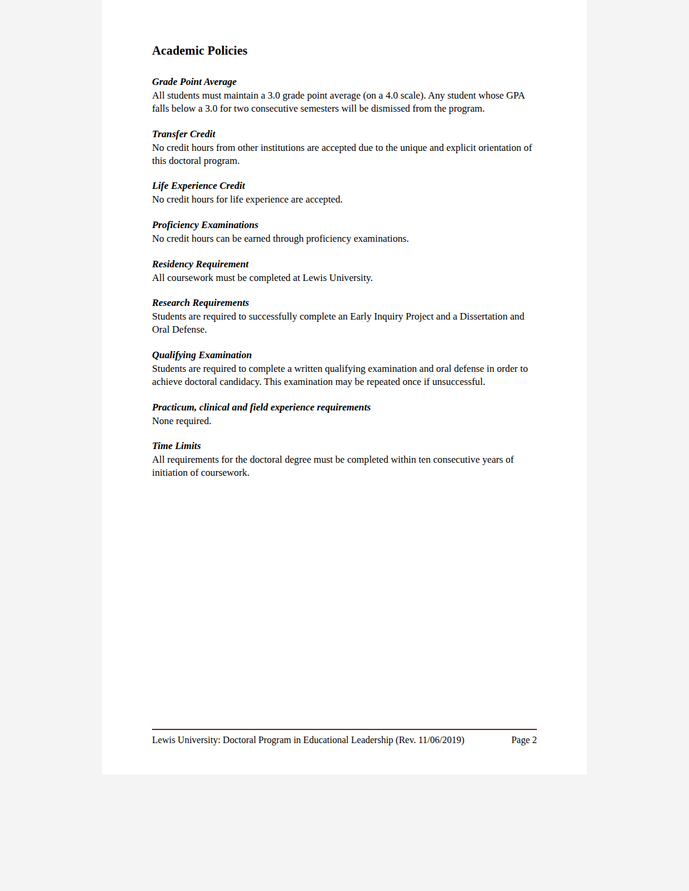Academic Policies
Grade Point Average
All students must maintain a 3.0 grade point average (on a 4.0 scale). Any student whose GPA falls below a 3.0 for two consecutive semesters will be dismissed from the program.
Transfer Credit
No credit hours from other institutions are accepted due to the unique and explicit orientation of this doctoral program.
Life Experience Credit
No credit hours for life experience are accepted.
Proficiency Examinations
No credit hours can be earned through proficiency examinations.
Residency Requirement
All coursework must be completed at Lewis University.
Research Requirements
Students are required to successfully complete an Early Inquiry Project and a Dissertation and Oral Defense.
Qualifying Examination
Students are required to complete a written qualifying examination and oral defense in order to achieve doctoral candidacy. This examination may be repeated once if unsuccessful.
Practicum, clinical and field experience requirements
None required.
Time Limits
All requirements for the doctoral degree must be completed within ten consecutive years of initiation of coursework.
Lewis University: Doctoral Program in Educational Leadership (Rev. 11/06/2019) Page 2